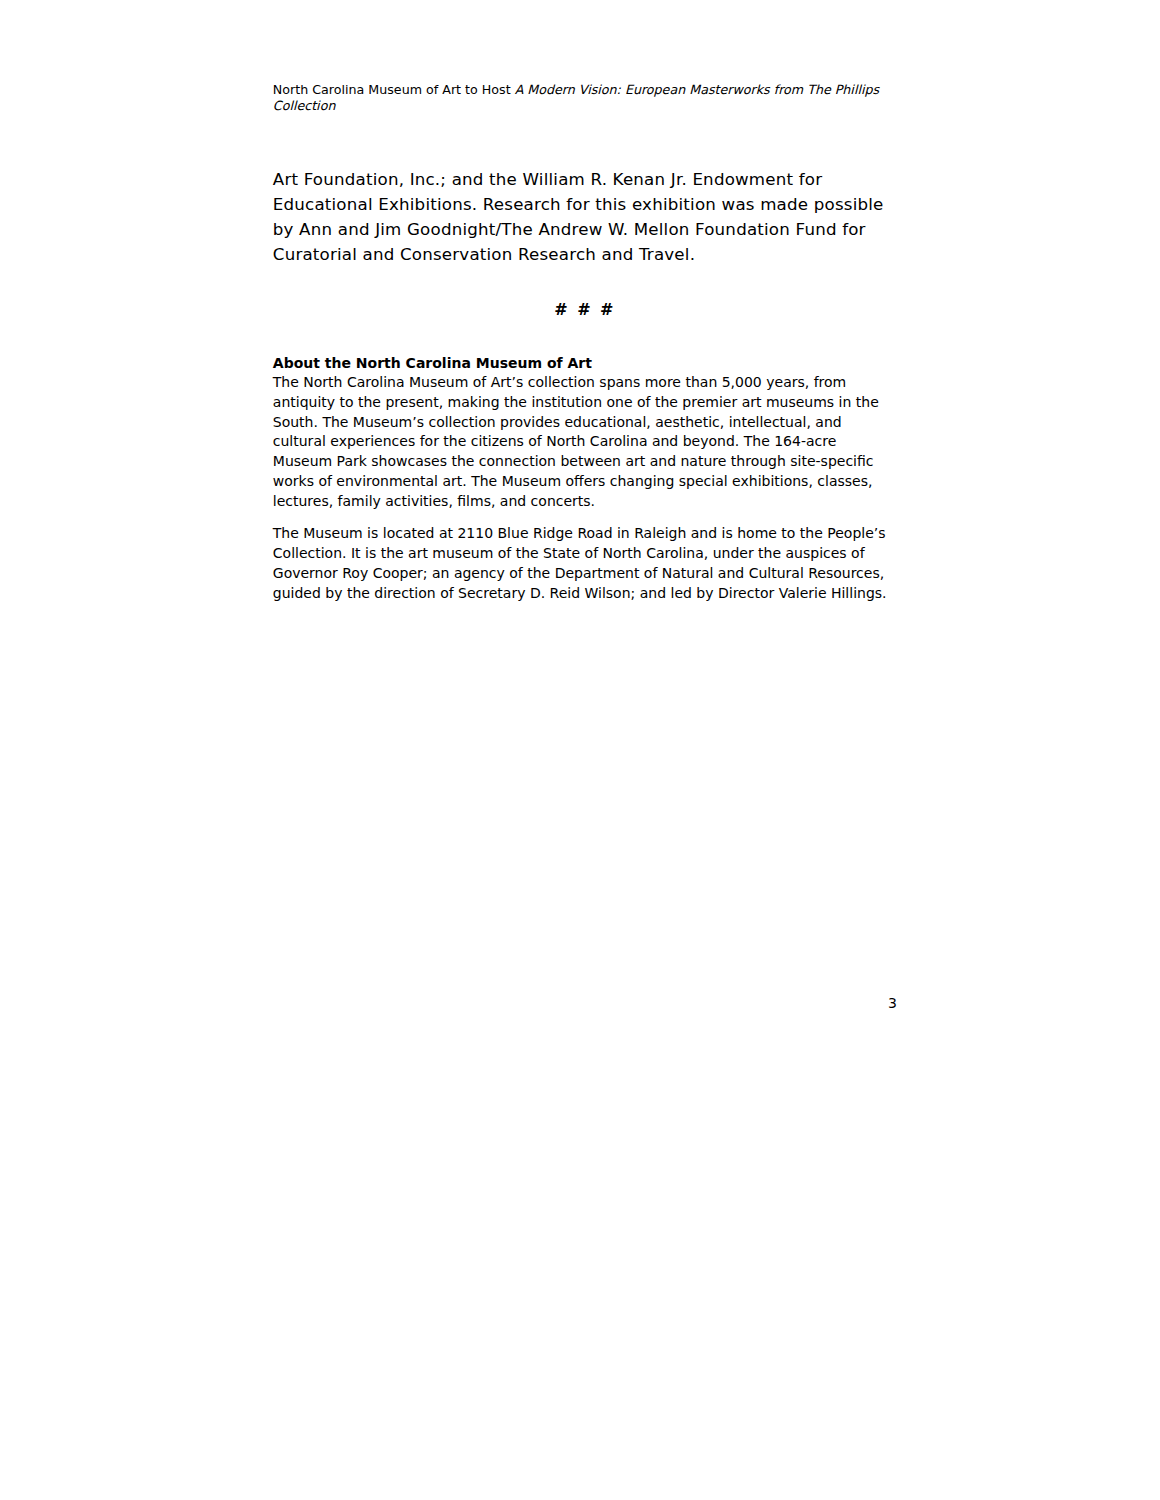North Carolina Museum of Art to Host A Modern Vision: European Masterworks from The Phillips Collection
Art Foundation, Inc.; and the William R. Kenan Jr. Endowment for Educational Exhibitions. Research for this exhibition was made possible by Ann and Jim Goodnight/The Andrew W. Mellon Foundation Fund for Curatorial and Conservation Research and Travel.
# # #
About the North Carolina Museum of Art
The North Carolina Museum of Art’s collection spans more than 5,000 years, from antiquity to the present, making the institution one of the premier art museums in the South. The Museum’s collection provides educational, aesthetic, intellectual, and cultural experiences for the citizens of North Carolina and beyond. The 164-acre Museum Park showcases the connection between art and nature through site-specific works of environmental art. The Museum offers changing special exhibitions, classes, lectures, family activities, films, and concerts.
The Museum is located at 2110 Blue Ridge Road in Raleigh and is home to the People’s Collection. It is the art museum of the State of North Carolina, under the auspices of Governor Roy Cooper; an agency of the Department of Natural and Cultural Resources, guided by the direction of Secretary D. Reid Wilson; and led by Director Valerie Hillings.
3